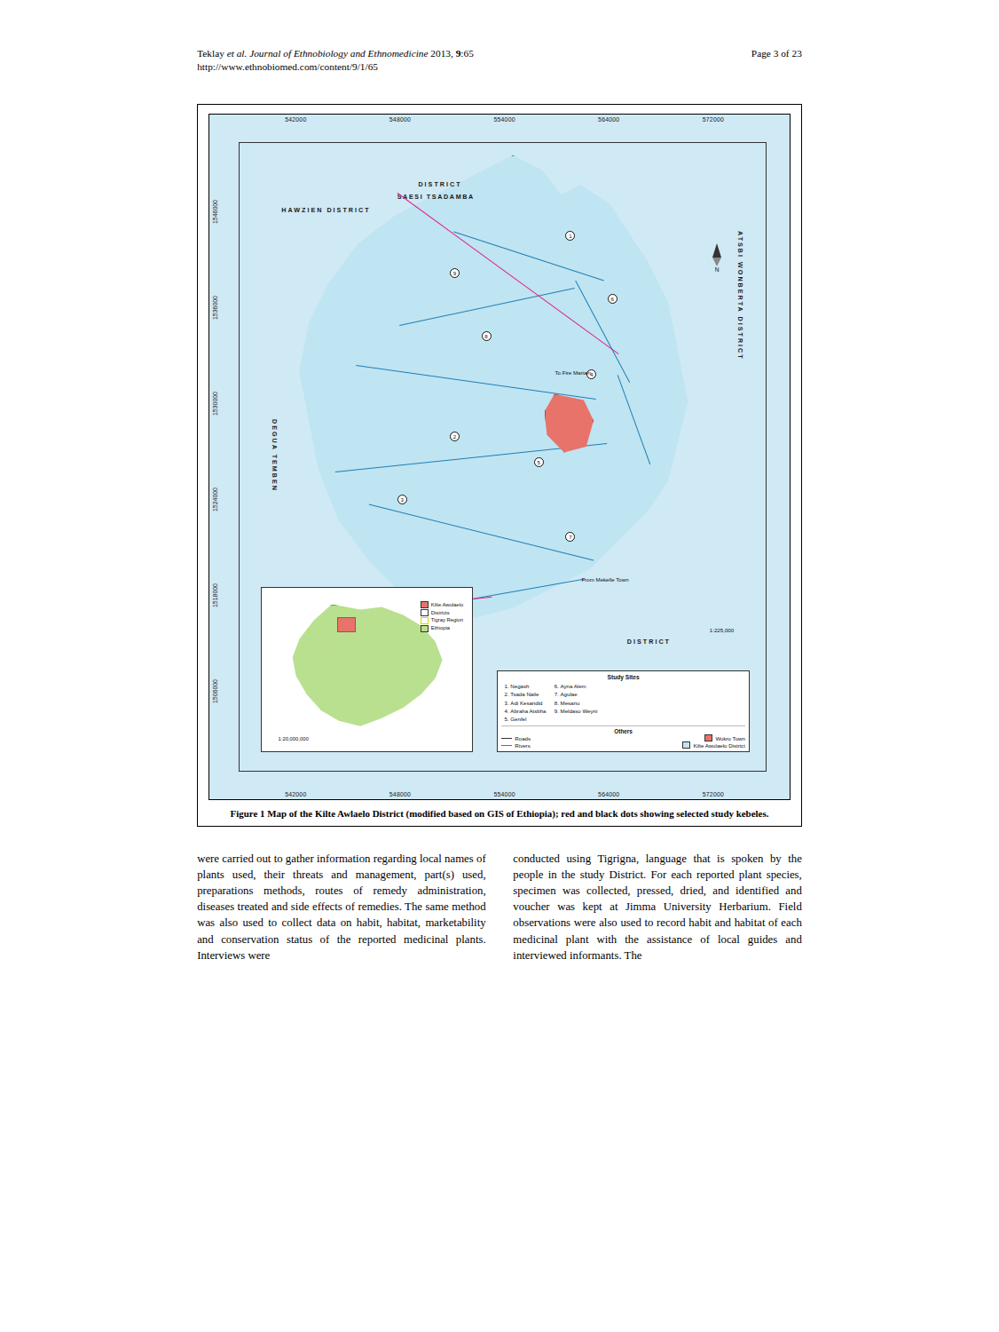Teklay et al. Journal of Ethnobiology and Ethnomedicine 2013, 9:65 http://www.ethnobiomed.com/content/9/1/65
Page 3 of 23
542000 548000 554000 564000 572000 542000 548000 554000 564000 572000 1546000 1536000 1530000 1524000 1518000 1506000
HAWZIEN DISTRICT
SAESI TSADAMBA
DISTRICT
ATSBI WONBERTA DISTRICT
DEGUA TEMBEN
ENDERTA
DISTRICT
N
1
6
4
2
3
5
7
8
9
To Fire Mariam
From Mekelle Town
1:225,000
01.536912
Km
Kilte Awulaelo
Districts
Tigray Region
Ethiopia
1:20,000,000
Study Sites
Negash
Tsada Naile
Adi Kesandid
Abraha Atsbha
Genfel
Ayna Alem
Agulae
Mesanu
Meldaso Weyni
Others
Roads
Wukro Town
Rivers
Kilte Awulaelo District
Figure 1 Map of the Kilte Awlaelo District (modified based on GIS of Ethiopia); red and black dots showing selected study kebeles.
were carried out to gather information regarding local names of plants used, their threats and management, part(s) used, preparations methods, routes of remedy administration, diseases treated and side effects of remedies. The same method was also used to collect data on habit, habitat, marketability and conservation status of the reported medicinal plants. Interviews were
conducted using Tigrigna, language that is spoken by the people in the study District. For each reported plant species, specimen was collected, pressed, dried, and identified and voucher was kept at Jimma University Herbarium. Field observations were also used to record habit and habitat of each medicinal plant with the assistance of local guides and interviewed informants. The